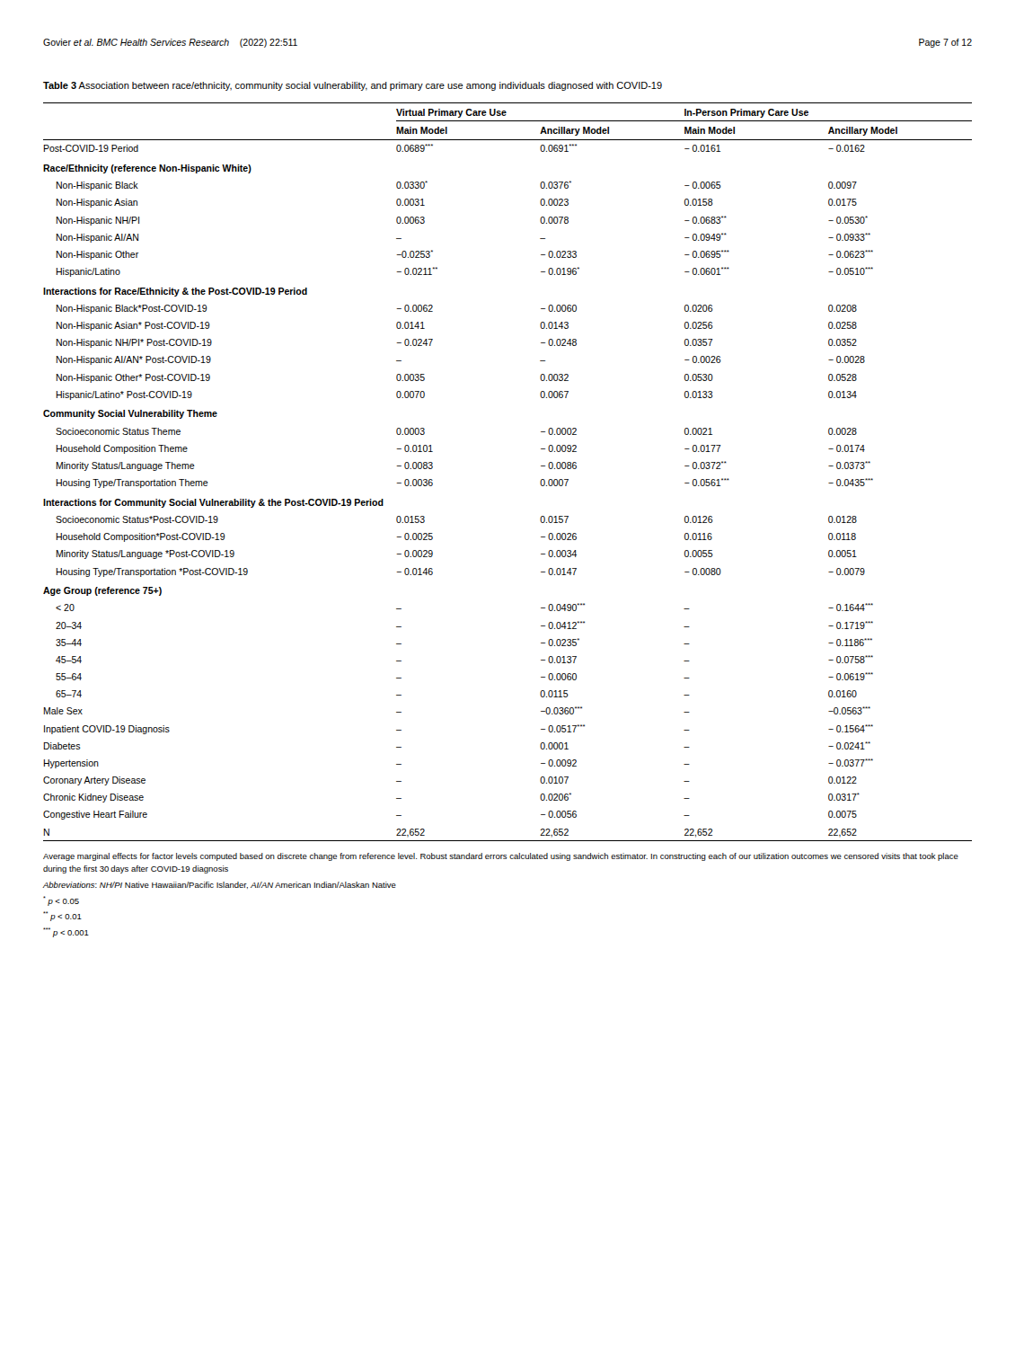Govier et al. BMC Health Services Research (2022) 22:511
Page 7 of 12
Table 3 Association between race/ethnicity, community social vulnerability, and primary care use among individuals diagnosed with COVID-19
| | Virtual Primary Care Use | In-Person Primary Care Use |
| --- | --- | --- |
| | Main Model | Ancillary Model | Main Model | Ancillary Model |
| Post-COVID-19 Period | 0.0689 *** | 0.0691 *** | − 0.0161 | − 0.0162 |
| Race/Ethnicity (reference Non-Hispanic White) |
| Non-Hispanic Black | 0.0330 * | 0.0376 * | − 0.0065 | 0.0097 |
| Non-Hispanic Asian | 0.0031 | 0.0023 | 0.0158 | 0.0175 |
| Non-Hispanic NH/PI | 0.0063 | 0.0078 | − 0.0683 ** | − 0.0530 * |
| Non-Hispanic AI/AN | – | – | − 0.0949 ** | − 0.0933 ** |
| Non-Hispanic Other | −0.0253 * | − 0.0233 | − 0.0695 *** | − 0.0623 *** |
| Hispanic/Latino | − 0.0211 ** | − 0.0196 * | − 0.0601 *** | − 0.0510 *** |
| Interactions for Race/Ethnicity & the Post-COVID-19 Period |
| Non-Hispanic Black*Post-COVID-19 | − 0.0062 | − 0.0060 | 0.0206 | 0.0208 |
| Non-Hispanic Asian* Post-COVID-19 | 0.0141 | 0.0143 | 0.0256 | 0.0258 |
| Non-Hispanic NH/PI* Post-COVID-19 | − 0.0247 | − 0.0248 | 0.0357 | 0.0352 |
| Non-Hispanic AI/AN* Post-COVID-19 | – | – | − 0.0026 | − 0.0028 |
| Non-Hispanic Other* Post-COVID-19 | 0.0035 | 0.0032 | 0.0530 | 0.0528 |
| Hispanic/Latino* Post-COVID-19 | 0.0070 | 0.0067 | 0.0133 | 0.0134 |
| Community Social Vulnerability Theme |
| Socioeconomic Status Theme | 0.0003 | − 0.0002 | 0.0021 | 0.0028 |
| Household Composition Theme | − 0.0101 | − 0.0092 | − 0.0177 | − 0.0174 |
| Minority Status/Language Theme | − 0.0083 | − 0.0086 | − 0.0372 ** | − 0.0373 ** |
| Housing Type/Transportation Theme | − 0.0036 | 0.0007 | − 0.0561 *** | − 0.0435 *** |
| Interactions for Community Social Vulnerability & the Post-COVID-19 Period |
| Socioeconomic Status*Post-COVID-19 | 0.0153 | 0.0157 | 0.0126 | 0.0128 |
| Household Composition*Post-COVID-19 | − 0.0025 | − 0.0026 | 0.0116 | 0.0118 |
| Minority Status/Language *Post-COVID-19 | − 0.0029 | − 0.0034 | 0.0055 | 0.0051 |
| Housing Type/Transportation *Post-COVID-19 | − 0.0146 | − 0.0147 | − 0.0080 | − 0.0079 |
| Age Group (reference 75+) |
| < 20 | – | − 0.0490 *** | – | − 0.1644 *** |
| 20–34 | – | − 0.0412 *** | – | − 0.1719 *** |
| 35–44 | – | − 0.0235 * | – | − 0.1186 *** |
| 45–54 | – | − 0.0137 | – | − 0.0758 *** |
| 55–64 | – | − 0.0060 | – | − 0.0619 *** |
| 65–74 | – | 0.0115 | – | 0.0160 |
| Male Sex | – | −0.0360 *** | – | −0.0563 *** |
| Inpatient COVID-19 Diagnosis | – | − 0.0517 *** | – | − 0.1564 *** |
| Diabetes | – | 0.0001 | – | − 0.0241 ** |
| Hypertension | – | − 0.0092 | – | − 0.0377 *** |
| Coronary Artery Disease | – | 0.0107 | – | 0.0122 |
| Chronic Kidney Disease | – | 0.0206 * | – | 0.0317 * |
| Congestive Heart Failure | – | − 0.0056 | – | 0.0075 |
| N | 22,652 | 22,652 | 22,652 | 22,652 |
Average marginal effects for factor levels computed based on discrete change from reference level. Robust standard errors calculated using sandwich estimator. In constructing each of our utilization outcomes we censored visits that took place during the first 30 days after COVID-19 diagnosis
Abbreviations: NH/PI Native Hawaiian/Pacific Islander, AI/AN American Indian/Alaskan Native
* p < 0.05
** p < 0.01
*** p < 0.001